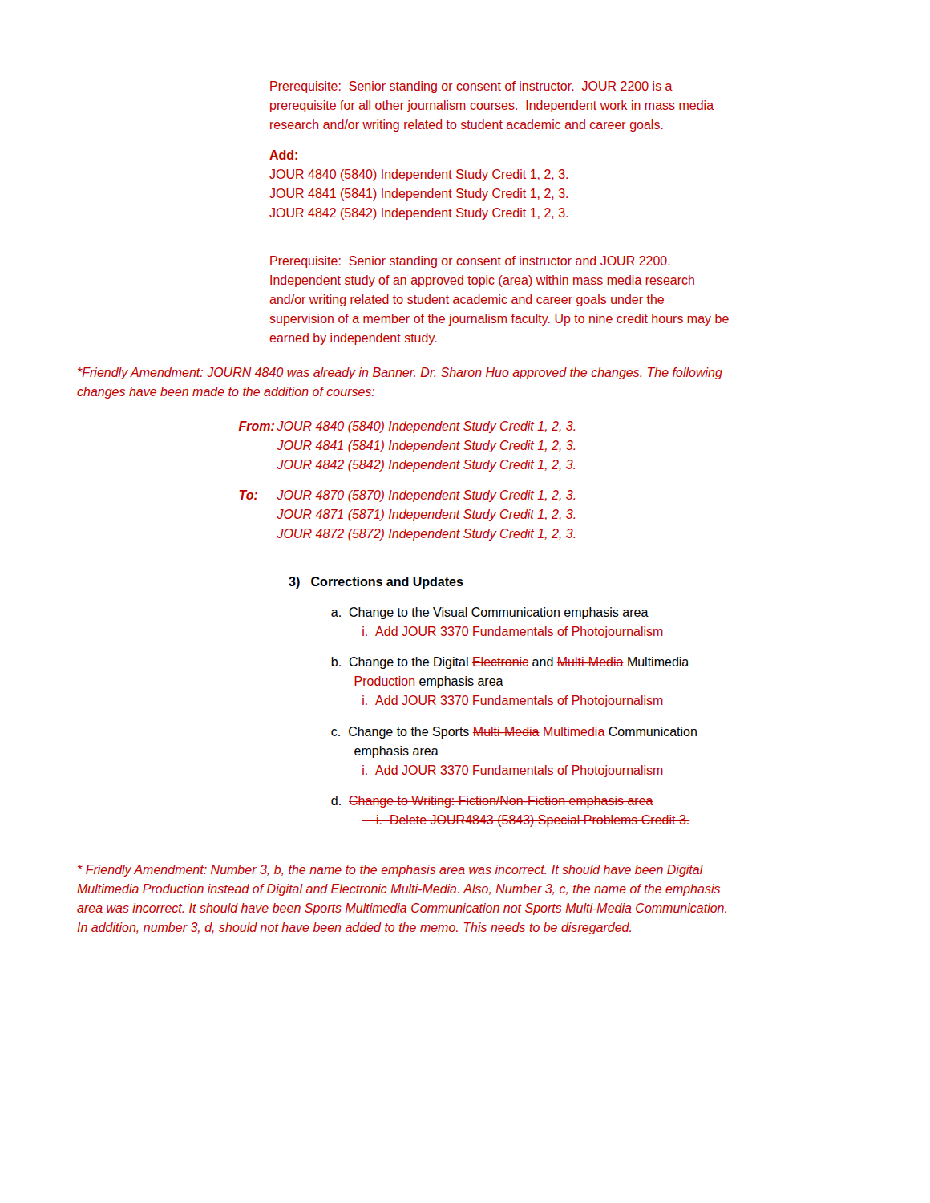Prerequisite: Senior standing or consent of instructor. JOUR 2200 is a prerequisite for all other journalism courses. Independent work in mass media research and/or writing related to student academic and career goals.
Add:
JOUR 4840 (5840) Independent Study Credit 1, 2, 3.
JOUR 4841 (5841) Independent Study Credit 1, 2, 3.
JOUR 4842 (5842) Independent Study Credit 1, 2, 3.
Prerequisite: Senior standing or consent of instructor and JOUR 2200. Independent study of an approved topic (area) within mass media research and/or writing related to student academic and career goals under the supervision of a member of the journalism faculty. Up to nine credit hours may be earned by independent study.
*Friendly Amendment: JOURN 4840 was already in Banner. Dr. Sharon Huo approved the changes. The following changes have been made to the addition of courses:
From: JOUR 4840 (5840) Independent Study Credit 1, 2, 3.
JOUR 4841 (5841) Independent Study Credit 1, 2, 3.
JOUR 4842 (5842) Independent Study Credit 1, 2, 3.
To: JOUR 4870 (5870) Independent Study Credit 1, 2, 3.
JOUR 4871 (5871) Independent Study Credit 1, 2, 3.
JOUR 4872 (5872) Independent Study Credit 1, 2, 3.
3) Corrections and Updates
a. Change to the Visual Communication emphasis area
i. Add JOUR 3370 Fundamentals of Photojournalism
b. Change to the Digital Electronic and Multi-Media Multimedia Production emphasis area
i. Add JOUR 3370 Fundamentals of Photojournalism
c. Change to the Sports Multi-Media Multimedia Communication emphasis area
i. Add JOUR 3370 Fundamentals of Photojournalism
d. Change to Writing: Fiction/Non-Fiction emphasis area
i. Delete JOUR4843 (5843) Special Problems Credit 3.
* Friendly Amendment: Number 3, b, the name to the emphasis area was incorrect. It should have been Digital Multimedia Production instead of Digital and Electronic Multi-Media. Also, Number 3, c, the name of the emphasis area was incorrect. It should have been Sports Multimedia Communication not Sports Multi-Media Communication. In addition, number 3, d, should not have been added to the memo. This needs to be disregarded.